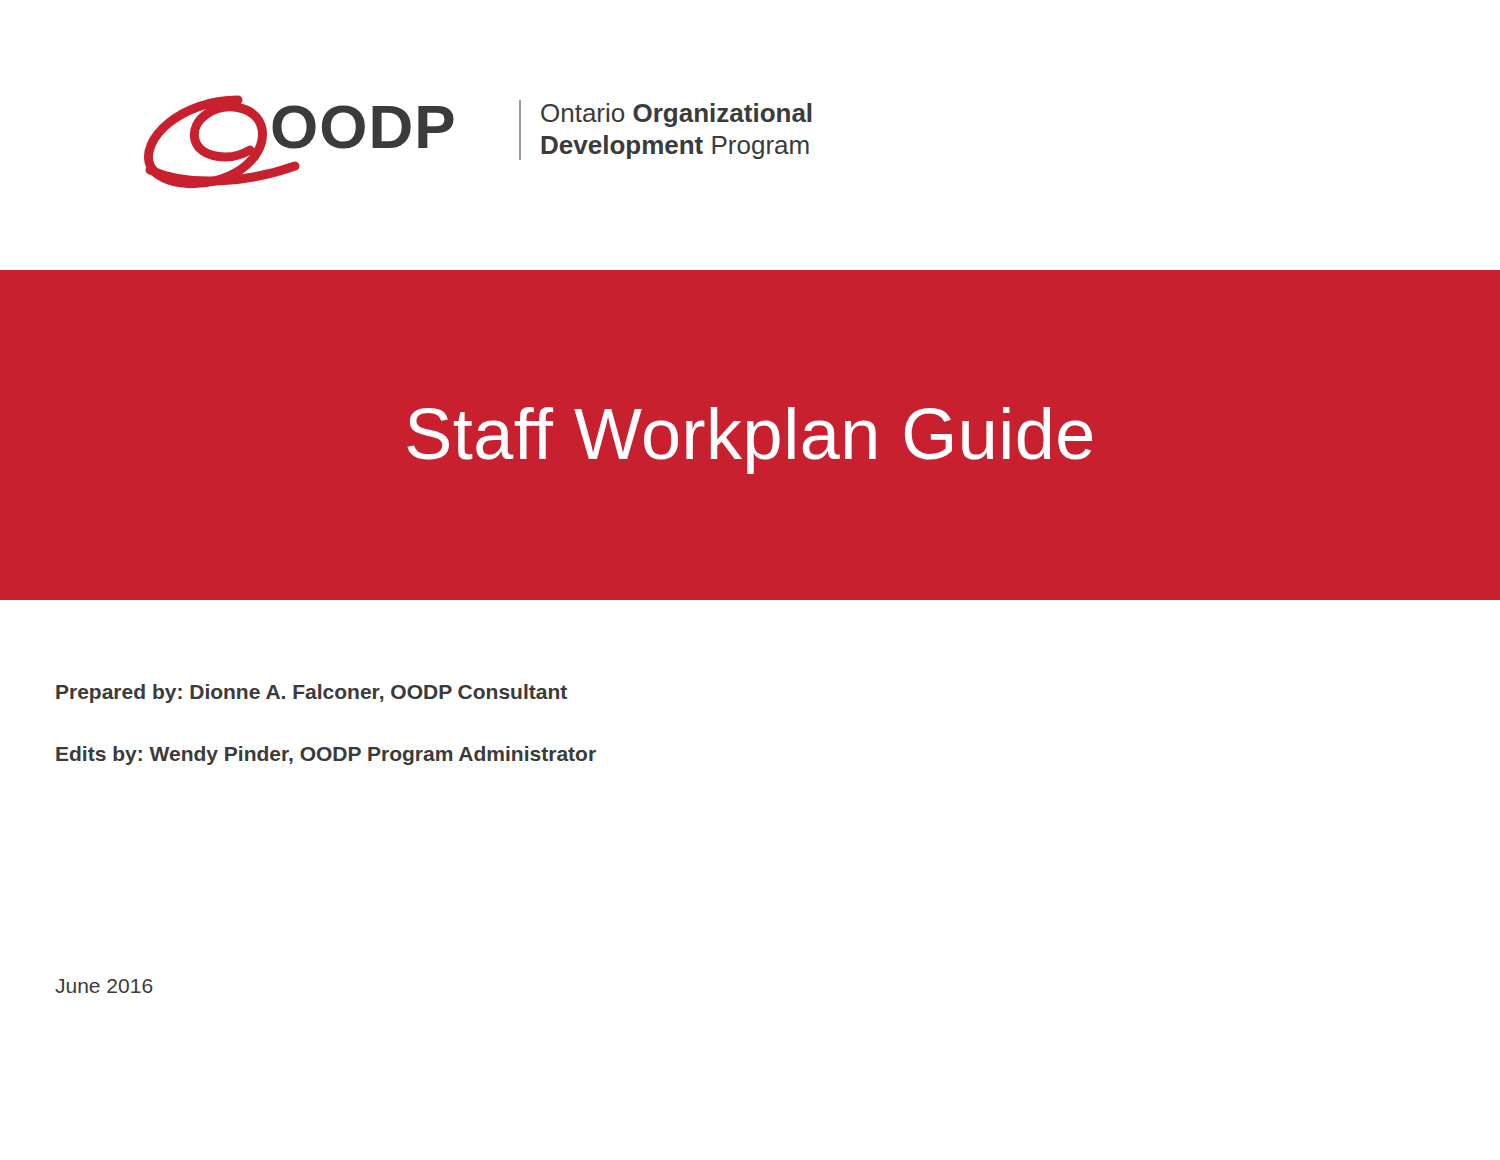OODP Ontario Organizational Development Program
Staff Workplan Guide
Prepared by: Dionne A. Falconer, OODP Consultant
Edits by: Wendy Pinder, OODP Program Administrator
June 2016